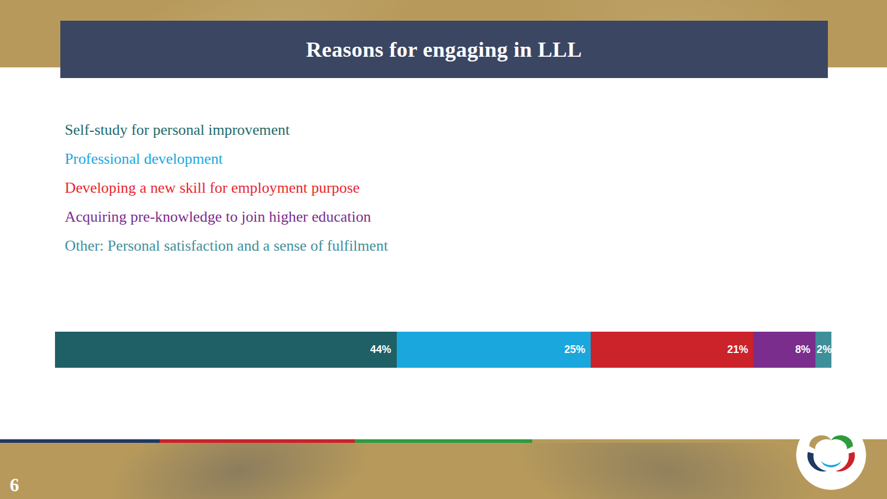Reasons for engaging in LLL
Self-study for personal improvement
Professional development
Developing a new skill for employment purpose
Acquiring pre-knowledge to join higher education
Other: Personal satisfaction and a sense of fulfilment
44%
25%
21%
8%
2%
6